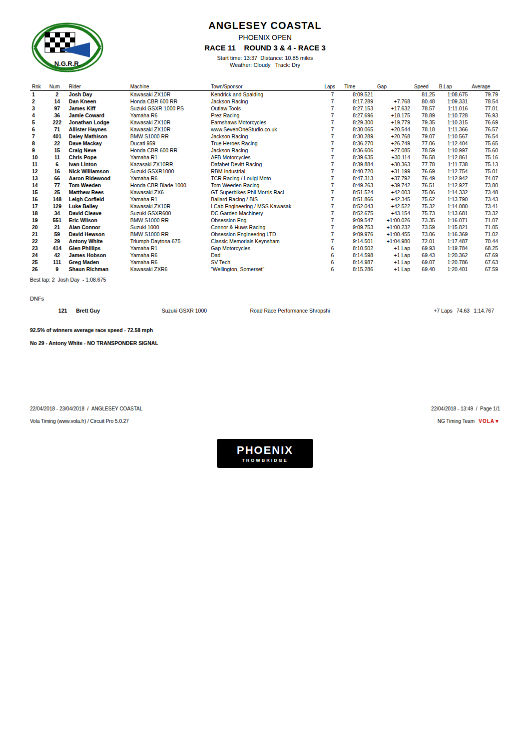N.G.R.R.
ANGLESEY COASTAL
PHOENIX OPEN
RACE 11 ROUND 3 & 4 - RACE 3
Start time: 13:37 Distance: 10.85 miles
Weather: Cloudy Track: Dry
| Rnk | Num | Rider | Machine | Town/Sponsor | Laps | Time | Gap | Speed | B.Lap | Average |
| --- | --- | --- | --- | --- | --- | --- | --- | --- | --- | --- |
| 1 | 2 | Josh Day | Kawasaki ZX10R | Kendrick and Spalding | 7 | 8:09.521 | | 81.25 | 1:08.675 | 79.79 |
| 2 | 14 | Dan Kneen | Honda CBR 600 RR | Jackson Racing | 7 | 8:17.289 | +7.768 | 80.48 | 1:09.331 | 78.54 |
| 3 | 97 | James Kiff | Suzuki GSXR 1000 PS | Outlaw Tools | 7 | 8:27.153 | +17.632 | 78.57 | 1:11.016 | 77.01 |
| 4 | 36 | Jamie Coward | Yamaha R6 | Prez Racing | 7 | 8:27.696 | +18.175 | 78.89 | 1:10.728 | 76.93 |
| 5 | 222 | Jonathan Lodge | Kawasaki ZX10R | Earnshaws Motorcycles | 7 | 8:29.300 | +19.779 | 79.35 | 1:10.315 | 76.69 |
| 6 | 71 | Allister Haynes | Kawasaki ZX10R | www.SevenOneStudio.co.uk | 7 | 8:30.065 | +20.544 | 78.18 | 1:11.366 | 76.57 |
| 7 | 401 | Daley Mathison | BMW S1000 RR | Jackson Racing | 7 | 8:30.289 | +20.768 | 79.07 | 1:10.567 | 76.54 |
| 8 | 22 | Dave Mackay | Ducati 959 | True Heroes Racing | 7 | 8:36.270 | +26.749 | 77.06 | 1:12.404 | 75.65 |
| 9 | 15 | Craig Neve | Honda CBR 600 RR | Jackson Racing | 7 | 8:36.606 | +27.085 | 78.59 | 1:10.997 | 75.60 |
| 10 | 11 | Chris Pope | Yamaha R1 | AFB Motorcycles | 7 | 8:39.635 | +30.114 | 76.58 | 1:12.861 | 75.16 |
| 11 | 6 | Ivan Linton | Kazasaki ZX10RR | Dafabet Devitt Racing | 7 | 8:39.884 | +30.363 | 77.78 | 1:11.738 | 75.13 |
| 12 | 16 | Nick Williamson | Suzuki GSXR1000 | RBM Industrial | 7 | 8:40.720 | +31.199 | 76.69 | 1:12.754 | 75.01 |
| 13 | 66 | Aaron Ridewood | Yamaha R6 | TCR Racing / Louigi Moto | 7 | 8:47.313 | +37.792 | 76.49 | 1:12.942 | 74.07 |
| 14 | 77 | Tom Weeden | Honda CBR Blade 1000 | Tom Weeden Racing | 7 | 8:49.263 | +39.742 | 76.51 | 1:12.927 | 73.80 |
| 15 | 25 | Matthew Rees | Kawasaki ZX6 | GT Superbikes Phil Morris Raci | 7 | 8:51.524 | +42.003 | 75.06 | 1:14.332 | 73.48 |
| 16 | 148 | Leigh Corfield | Yamaha R1 | Ballard Racing / BIS | 7 | 8:51.866 | +42.345 | 75.62 | 1:13.790 | 73.43 |
| 17 | 129 | Luke Bailey | Kawasaki ZX10R | LCab Engineering / MSS Kawasak | 7 | 8:52.043 | +42.522 | 75.32 | 1:14.080 | 73.41 |
| 18 | 34 | David Cleave | Suzuki GSXR600 | DC Garden Machinery | 7 | 8:52.675 | +43.154 | 75.73 | 1:13.681 | 73.32 |
| 19 | 551 | Eric Wilson | BMW S1000 RR | Obsession Eng | 7 | 9:09.547 | +1:00.026 | 73.35 | 1:16.071 | 71.07 |
| 20 | 21 | Alan Connor | Suzuki 1000 | Connor & Huws Racing | 7 | 9:09.753 | +1:00.232 | 73.59 | 1:15.821 | 71.05 |
| 21 | 59 | David Hewson | BMW S1000 RR | Obsession Engineering LTD | 7 | 9:09.976 | +1:00.455 | 73.06 | 1:16.369 | 71.02 |
| 22 | 29 | Antony White | Triumph Daytona 675 | Classic Memorials Keynsham | 7 | 9:14.501 | +1:04.980 | 72.01 | 1:17.487 | 70.44 |
| 23 | 414 | Glen Phillips | Yamaha R1 | Gap Motorcycles | 6 | 8:10.502 | +1 Lap | 69.93 | 1:19.784 | 68.25 |
| 24 | 42 | James Hobson | Yamaha R6 | Dad | 6 | 8:14.598 | +1 Lap | 69.43 | 1:20.362 | 67.69 |
| 25 | 111 | Greg Maden | Yamaha R6 | SV Tech | 6 | 8:14.987 | +1 Lap | 69.07 | 1:20.786 | 67.63 |
| 26 | 9 | Shaun Richman | Kawasaki ZXR6 | "Wellington, Somerset" | 6 | 8:15.286 | +1 Lap | 69.40 | 1:20.401 | 67.59 |
Best lap: 2 Josh Day - 1:08.675
DNFs
| | 121 | Brett Guy | Suzuki GSXR 1000 | Road Race Performance Shropshi | | | +7 Laps | 74.63 | 1:14.767 | |
92.5% of winners average race speed - 72.58 mph
No 29 - Antony White - NO TRANSPONDER SIGNAL
22/04/2018 - 23/04/2018 / ANGLESEY COASTAL 22/04/2018 - 13:49 / Page 1/1
Vola Timing (www.vola.fr) / Circuit Pro 5.0.27 NG Timing Team VOLA▼
PHOENIX
TROWBRIDGE